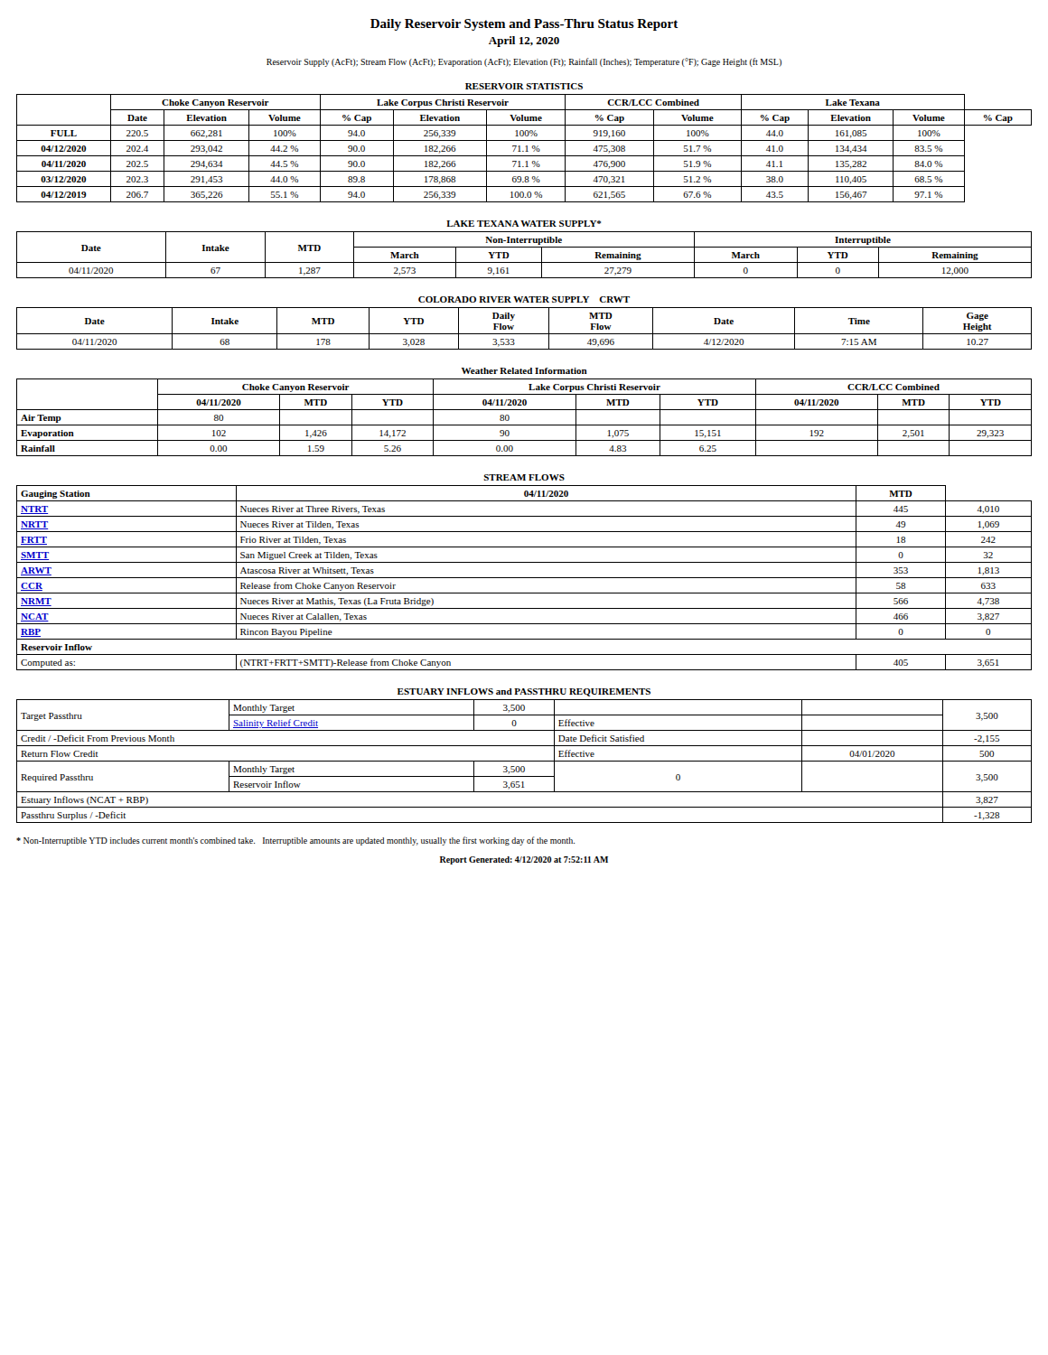Daily Reservoir System and Pass-Thru Status Report
April 12, 2020
Reservoir Supply (AcFt); Stream Flow (AcFt); Evaporation (AcFt); Elevation (Ft); Rainfall (Inches); Temperature (°F); Gage Height (ft MSL)
RESERVOIR STATISTICS
| | Choke Canyon Reservoir | Lake Corpus Christi Reservoir | CCR/LCC Combined | Lake Texana |
| --- | --- | --- | --- | --- |
| Date | Elevation | Volume | % Cap | Elevation | Volume | % Cap | Volume | % Cap | Elevation | Volume | % Cap |
| FULL | 220.5 | 662,281 | 100% | 94.0 | 256,339 | 100% | 919,160 | 100% | 44.0 | 161,085 | 100% |
| 04/12/2020 | 202.4 | 293,042 | 44.2 % | 90.0 | 182,266 | 71.1 % | 475,308 | 51.7 % | 41.0 | 134,434 | 83.5 % |
| 04/11/2020 | 202.5 | 294,634 | 44.5 % | 90.0 | 182,266 | 71.1 % | 476,900 | 51.9 % | 41.1 | 135,282 | 84.0 % |
| 03/12/2020 | 202.3 | 291,453 | 44.0 % | 89.8 | 178,868 | 69.8 % | 470,321 | 51.2 % | 38.0 | 110,405 | 68.5 % |
| 04/12/2019 | 206.7 | 365,226 | 55.1 % | 94.0 | 256,339 | 100.0 % | 621,565 | 67.6 % | 43.5 | 156,467 | 97.1 % |
LAKE TEXANA WATER SUPPLY*
| Date | Intake | MTD | Non-Interruptible | Interruptible |
| --- | --- | --- | --- | --- |
| March | YTD | Remaining | March | YTD | Remaining |
| 04/11/2020 | 67 | 1,287 | 2,573 | 9,161 | 27,279 | 0 | 0 | 12,000 |
COLORADO RIVER WATER SUPPLY CRWT
| Date | Intake | MTD | YTD | Daily Flow | MTD Flow | Date | Time | Gage Height |
| --- | --- | --- | --- | --- | --- | --- | --- | --- |
| 04/11/2020 | 68 | 178 | 3,028 | 3,533 | 49,696 | 4/12/2020 | 7:15 AM | 10.27 |
Weather Related Information
| | Choke Canyon Reservoir | Lake Corpus Christi Reservoir | CCR/LCC Combined |
| --- | --- | --- | --- |
| 04/11/2020 | MTD | YTD | 04/11/2020 | MTD | YTD | 04/11/2020 | MTD | YTD |
| Air Temp | 80 | | | 80 | | | | | |
| Evaporation | 102 | 1,426 | 14,172 | 90 | 1,075 | 15,151 | 192 | 2,501 | 29,323 |
| Rainfall | 0.00 | 1.59 | 5.26 | 0.00 | 4.83 | 6.25 | | | |
STREAM FLOWS
| Gauging Station | 04/11/2020 | MTD |
| --- | --- | --- |
| NTRT | Nueces River at Three Rivers, Texas | 445 | 4,010 |
| NRTT | Nueces River at Tilden, Texas | 49 | 1,069 |
| FRTT | Frio River at Tilden, Texas | 18 | 242 |
| SMTT | San Miguel Creek at Tilden, Texas | 0 | 32 |
| ARWT | Atascosa River at Whitsett, Texas | 353 | 1,813 |
| CCR | Release from Choke Canyon Reservoir | 58 | 633 |
| NRMT | Nueces River at Mathis, Texas (La Fruta Bridge) | 566 | 4,738 |
| NCAT | Nueces River at Calallen, Texas | 466 | 3,827 |
| RBP | Rincon Bayou Pipeline | 0 | 0 |
| Reservoir Inflow |
| Computed as: | (NTRT+FRTT+SMTT)-Release from Choke Canyon | 405 | 3,651 |
ESTUARY INFLOWS and PASSTHRU REQUIREMENTS
| Target Passthru | Monthly Target | 3,500 | | | 3,500 |
| Salinity Relief Credit | 0 | Effective | |
| Credit / -Deficit From Previous Month | Date Deficit Satisfied | | -2,155 |
| Return Flow Credit | Effective | 04/01/2020 | 500 |
| Required Passthru | Monthly Target | 3,500 | 0 | | 3,500 |
| Reservoir Inflow | 3,651 |
| Estuary Inflows (NCAT + RBP) | 3,827 |
| Passthru Surplus / -Deficit | -1,328 |
* Non-Interruptible YTD includes current month's combined take. Interruptible amounts are updated monthly, usually the first working day of the month.
Report Generated: 4/12/2020 at 7:52:11 AM